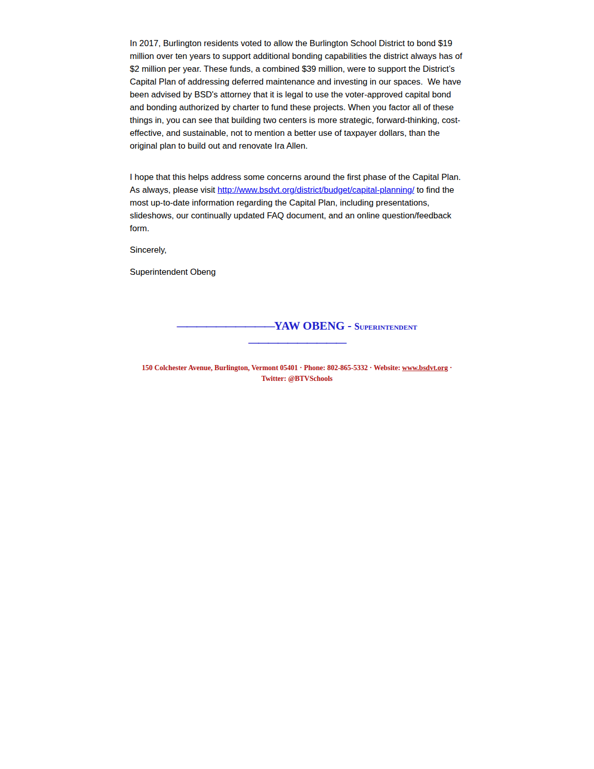In 2017, Burlington residents voted to allow the Burlington School District to bond $19 million over ten years to support additional bonding capabilities the district always has of $2 million per year. These funds, a combined $39 million, were to support the District’s Capital Plan of addressing deferred maintenance and investing in our spaces. We have been advised by BSD's attorney that it is legal to use the voter-approved capital bond and bonding authorized by charter to fund these projects. When you factor all of these things in, you can see that building two centers is more strategic, forward-thinking, cost-effective, and sustainable, not to mention a better use of taxpayer dollars, than the original plan to build out and renovate Ira Allen.
I hope that this helps address some concerns around the first phase of the Capital Plan. As always, please visit http://www.bsdvt.org/district/budget/capital-planning/ to find the most up-to-date information regarding the Capital Plan, including presentations, slideshows, our continually updated FAQ document, and an online question/feedback form.
Sincerely,
Superintendent Obeng
——————————YAW OBENG - Superintendent——————————
150 Colchester Avenue, Burlington, Vermont 05401 · Phone: 802-865-5332 · Website: www.bsdvt.org · Twitter: @BTVSchools